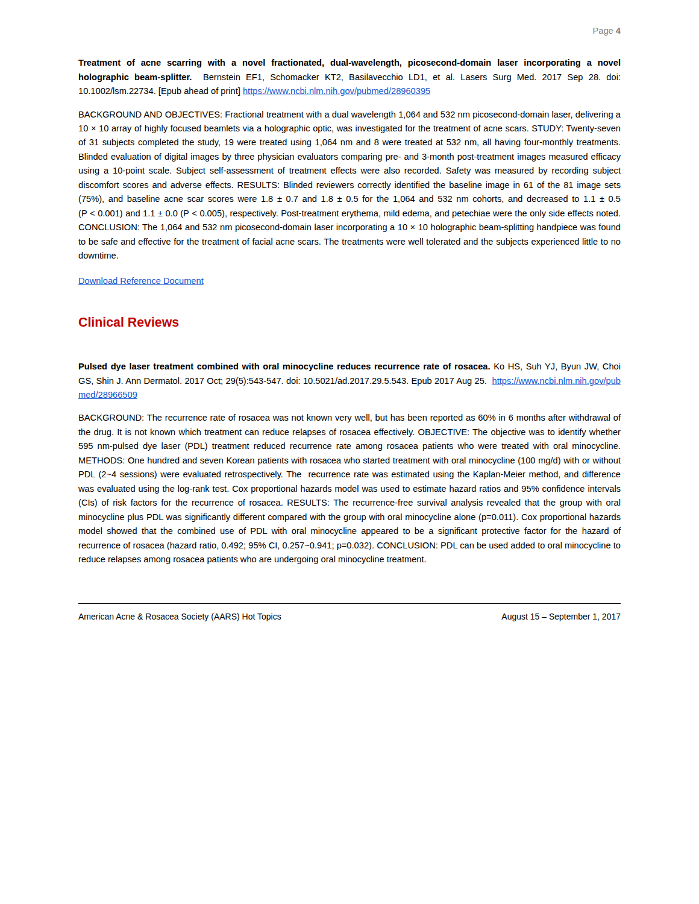Page 4
Treatment of acne scarring with a novel fractionated, dual-wavelength, picosecond-domain laser incorporating a novel holographic beam-splitter. Bernstein EF1, Schomacker KT2, Basilavecchio LD1, et al. Lasers Surg Med. 2017 Sep 28. doi: 10.1002/lsm.22734. [Epub ahead of print] https://www.ncbi.nlm.nih.gov/pubmed/28960395
BACKGROUND AND OBJECTIVES: Fractional treatment with a dual wavelength 1,064 and 532 nm picosecond-domain laser, delivering a 10 × 10 array of highly focused beamlets via a holographic optic, was investigated for the treatment of acne scars. STUDY: Twenty-seven of 31 subjects completed the study, 19 were treated using 1,064 nm and 8 were treated at 532 nm, all having four-monthly treatments. Blinded evaluation of digital images by three physician evaluators comparing pre- and 3-month post-treatment images measured efficacy using a 10-point scale. Subject self-assessment of treatment effects were also recorded. Safety was measured by recording subject discomfort scores and adverse effects. RESULTS: Blinded reviewers correctly identified the baseline image in 61 of the 81 image sets (75%), and baseline acne scar scores were 1.8 ± 0.7 and 1.8 ± 0.5 for the 1,064 and 532 nm cohorts, and decreased to 1.1 ± 0.5 (P < 0.001) and 1.1 ± 0.0 (P < 0.005), respectively. Post-treatment erythema, mild edema, and petechiae were the only side effects noted. CONCLUSION: The 1,064 and 532 nm picosecond-domain laser incorporating a 10 × 10 holographic beam-splitting handpiece was found to be safe and effective for the treatment of facial acne scars. The treatments were well tolerated and the subjects experienced little to no downtime.
Download Reference Document
Clinical Reviews
Pulsed dye laser treatment combined with oral minocycline reduces recurrence rate of rosacea. Ko HS, Suh YJ, Byun JW, Choi GS, Shin J. Ann Dermatol. 2017 Oct; 29(5):543-547. doi: 10.5021/ad.2017.29.5.543. Epub 2017 Aug 25. https://www.ncbi.nlm.nih.gov/pubmed/28966509
BACKGROUND: The recurrence rate of rosacea was not known very well, but has been reported as 60% in 6 months after withdrawal of the drug. It is not known which treatment can reduce relapses of rosacea effectively. OBJECTIVE: The objective was to identify whether 595 nm-pulsed dye laser (PDL) treatment reduced recurrence rate among rosacea patients who were treated with oral minocycline. METHODS: One hundred and seven Korean patients with rosacea who started treatment with oral minocycline (100 mg/d) with or without PDL (2~4 sessions) were evaluated retrospectively. The recurrence rate was estimated using the Kaplan-Meier method, and difference was evaluated using the log-rank test. Cox proportional hazards model was used to estimate hazard ratios and 95% confidence intervals (CIs) of risk factors for the recurrence of rosacea. RESULTS: The recurrence-free survival analysis revealed that the group with oral minocycline plus PDL was significantly different compared with the group with oral minocycline alone (p=0.011). Cox proportional hazards model showed that the combined use of PDL with oral minocycline appeared to be a significant protective factor for the hazard of recurrence of rosacea (hazard ratio, 0.492; 95% CI, 0.257~0.941; p=0.032). CONCLUSION: PDL can be used added to oral minocycline to reduce relapses among rosacea patients who are undergoing oral minocycline treatment.
American Acne & Rosacea Society (AARS) Hot Topics
August 15 – September 1, 2017